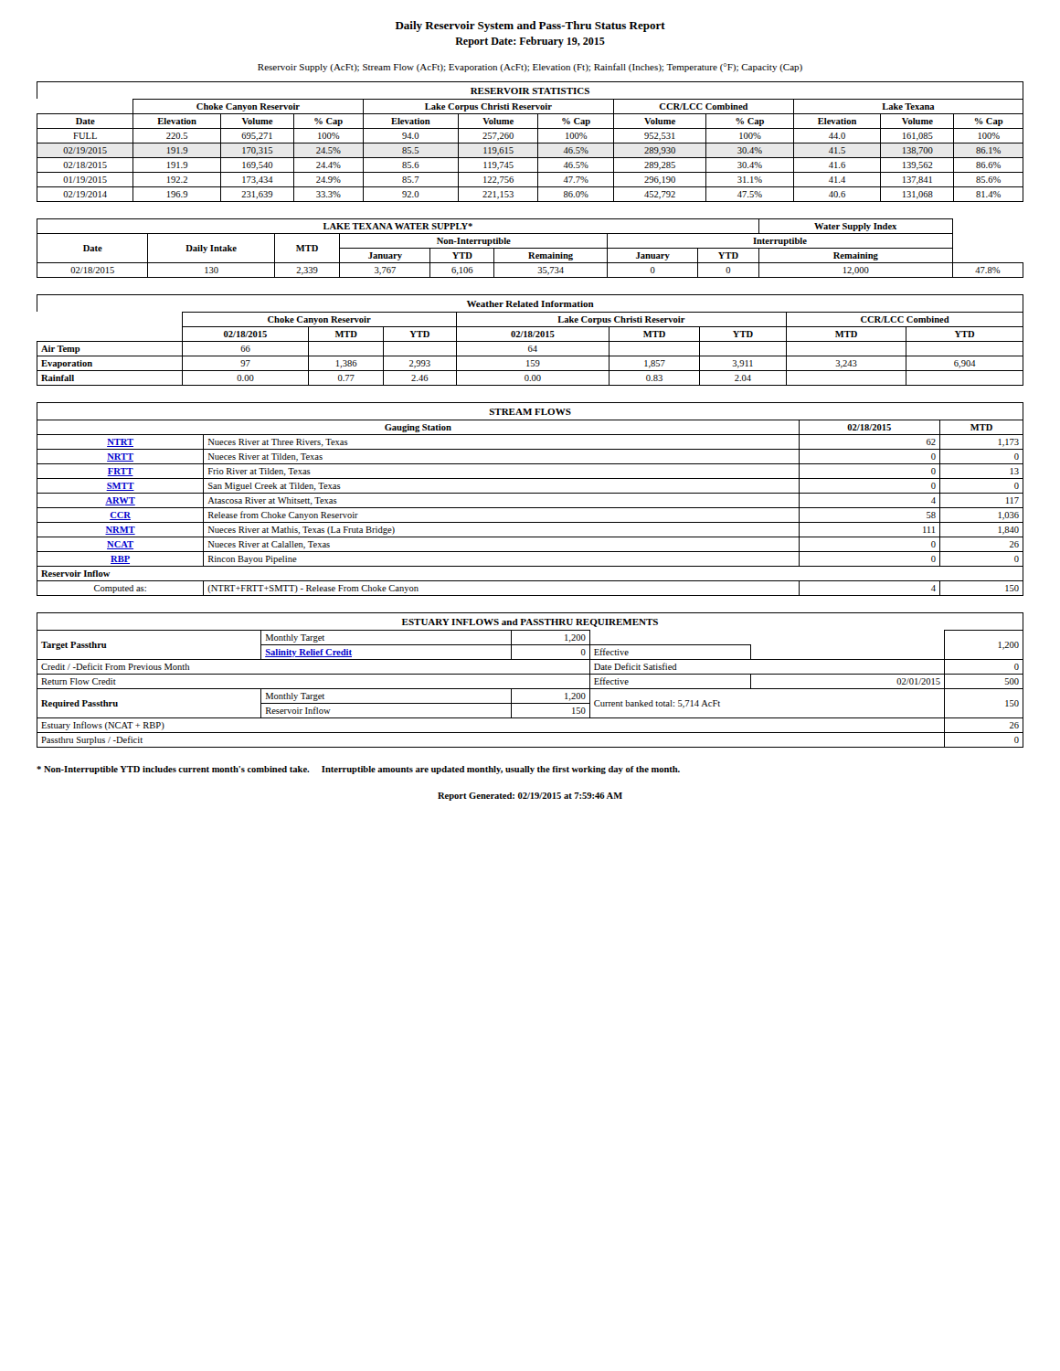Daily Reservoir System and Pass-Thru Status Report
Report Date: February 19, 2015
Reservoir Supply (AcFt); Stream Flow (AcFt); Evaporation (AcFt); Elevation (Ft); Rainfall (Inches); Temperature (°F); Capacity (Cap)
RESERVOIR STATISTICS
| | Choke Canyon Reservoir | Lake Corpus Christi Reservoir | CCR/LCC Combined | Lake Texana |
| --- | --- | --- | --- | --- |
| Date | Elevation | Volume | % Cap | Elevation | Volume | % Cap | Volume | % Cap | Elevation | Volume | % Cap |
| FULL | 220.5 | 695,271 | 100% | 94.0 | 257,260 | 100% | 952,531 | 100% | 44.0 | 161,085 | 100% |
| 02/19/2015 | 191.9 | 170,315 | 24.5% | 85.5 | 119,615 | 46.5% | 289,930 | 30.4% | 41.5 | 138,700 | 86.1% |
| 02/18/2015 | 191.9 | 169,540 | 24.4% | 85.6 | 119,745 | 46.5% | 289,285 | 30.4% | 41.6 | 139,562 | 86.6% |
| 01/19/2015 | 192.2 | 173,434 | 24.9% | 85.7 | 122,756 | 47.7% | 296,190 | 31.1% | 41.4 | 137,841 | 85.6% |
| 02/19/2014 | 196.9 | 231,639 | 33.3% | 92.0 | 221,153 | 86.0% | 452,792 | 47.5% | 40.6 | 131,068 | 81.4% |
| LAKE TEXANA WATER SUPPLY* | Water Supply Index |
| --- | --- |
| Date | Daily Intake | MTD | Non-Interruptible | Interruptible | |
| January | YTD | Remaining | January | YTD | Remaining |
| 02/18/2015 | 130 | 2,339 | 3,767 | 6,106 | 35,734 | 0 | 0 | 12,000 | 47.8% |
Weather Related Information
| | Choke Canyon Reservoir | Lake Corpus Christi Reservoir | CCR/LCC Combined |
| --- | --- | --- | --- |
| | 02/18/2015 | MTD | YTD | 02/18/2015 | MTD | YTD | MTD | YTD |
| Air Temp | 66 | | | 64 | | | | |
| Evaporation | 97 | 1,386 | 2,993 | 159 | 1,857 | 3,911 | 3,243 | 6,904 |
| Rainfall | 0.00 | 0.77 | 2.46 | 0.00 | 0.83 | 2.04 | | |
STREAM FLOWS
| Gauging Station | 02/18/2015 | MTD |
| --- | --- | --- |
| NTRT | Nueces River at Three Rivers, Texas | 62 | 1,173 |
| NRTT | Nueces River at Tilden, Texas | 0 | 0 |
| FRTT | Frio River at Tilden, Texas | 0 | 13 |
| SMTT | San Miguel Creek at Tilden, Texas | 0 | 0 |
| ARWT | Atascosa River at Whitsett, Texas | 4 | 117 |
| CCR | Release from Choke Canyon Reservoir | 58 | 1,036 |
| NRMT | Nueces River at Mathis, Texas (La Fruta Bridge) | 111 | 1,840 |
| NCAT | Nueces River at Calallen, Texas | 0 | 26 |
| RBP | Rincon Bayou Pipeline | 0 | 0 |
| Reservoir Inflow |
| Computed as: | (NTRT+FRTT+SMTT) - Release From Choke Canyon | 4 | 150 |
ESTUARY INFLOWS and PASSTHRU REQUIREMENTS
| Target Passthru | Monthly Target | 1,200 | | | 1,200 |
| Salinity Relief Credit | 0 | Effective | |
| Credit / -Deficit From Previous Month | Date Deficit Satisfied | 0 |
| Return Flow Credit | Effective | 02/01/2015 | 500 |
| Required Passthru | Monthly Target | 1,200 | Current banked total: 5,714 AcFt | 150 |
| Reservoir Inflow | 150 |
| Estuary Inflows (NCAT + RBP) | 26 |
| Passthru Surplus / -Deficit | 0 |
* Non-Interruptible YTD includes current month's combined take. Interruptible amounts are updated monthly, usually the first working day of the month.
Report Generated: 02/19/2015 at 7:59:46 AM